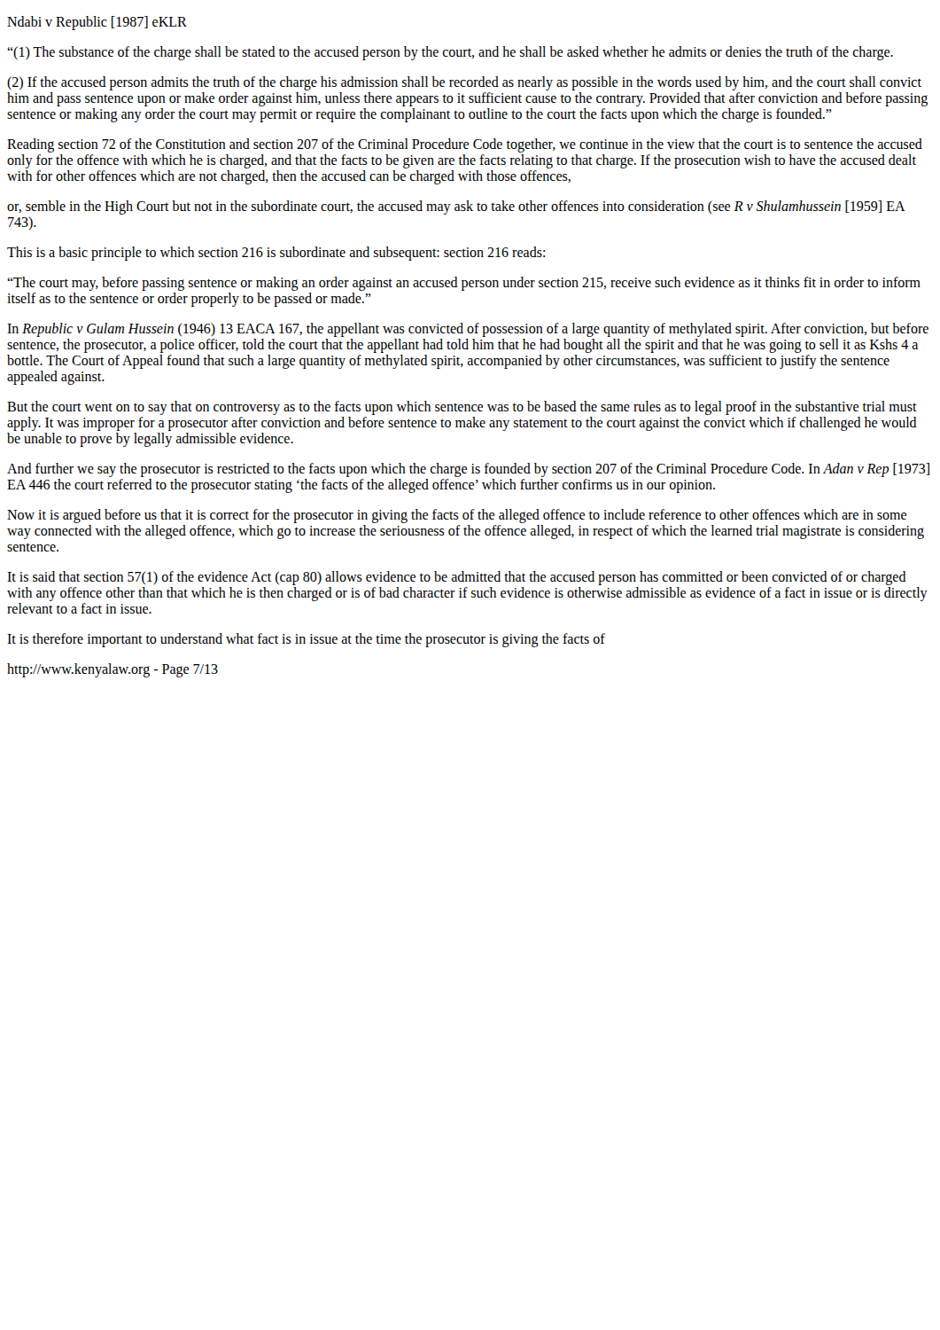Ndabi v Republic [1987] eKLR
“(1) The substance of the charge shall be stated to the accused person by the court, and he shall be asked whether he admits or denies the truth of the charge.
(2) If the accused person admits the truth of the charge his admission shall be recorded as nearly as possible in the words used by him, and the court shall convict him and pass sentence upon or make order against him, unless there appears to it sufficient cause to the contrary. Provided that after conviction and before passing sentence or making any order the court may permit or require the complainant to outline to the court the facts upon which the charge is founded.”
Reading section 72 of the Constitution and section 207 of the Criminal Procedure Code together, we continue in the view that the court is to sentence the accused only for the offence with which he is charged, and that the facts to be given are the facts relating to that charge. If the prosecution wish to have the accused dealt with for other offences which are not charged, then the accused can be charged with those offences,
or, semble in the High Court but not in the subordinate court, the accused may ask to take other offences into consideration (see R v Shulamhussein [1959] EA 743).
This is a basic principle to which section 216 is subordinate and subsequent: section 216 reads:
“The court may, before passing sentence or making an order against an accused person under section 215, receive such evidence as it thinks fit in order to inform itself as to the sentence or order properly to be passed or made.”
In Republic v Gulam Hussein (1946) 13 EACA 167, the appellant was convicted of possession of a large quantity of methylated spirit. After conviction, but before sentence, the prosecutor, a police officer, told the court that the appellant had told him that he had bought all the spirit and that he was going to sell it as Kshs 4 a bottle. The Court of Appeal found that such a large quantity of methylated spirit, accompanied by other circumstances, was sufficient to justify the sentence appealed against.
But the court went on to say that on controversy as to the facts upon which sentence was to be based the same rules as to legal proof in the substantive trial must apply. It was improper for a prosecutor after conviction and before sentence to make any statement to the court against the convict which if challenged he would be unable to prove by legally admissible evidence.
And further we say the prosecutor is restricted to the facts upon which the charge is founded by section 207 of the Criminal Procedure Code. In Adan v Rep [1973] EA 446 the court referred to the prosecutor stating ‘the facts of the alleged offence’ which further confirms us in our opinion.
Now it is argued before us that it is correct for the prosecutor in giving the facts of the alleged offence to include reference to other offences which are in some way connected with the alleged offence, which go to increase the seriousness of the offence alleged, in respect of which the learned trial magistrate is considering sentence.
It is said that section 57(1) of the evidence Act (cap 80) allows evidence to be admitted that the accused person has committed or been convicted of or charged with any offence other than that which he is then charged or is of bad character if such evidence is otherwise admissible as evidence of a fact in issue or is directly relevant to a fact in issue.
It is therefore important to understand what fact is in issue at the time the prosecutor is giving the facts of
http://www.kenyalaw.org - Page 7/13